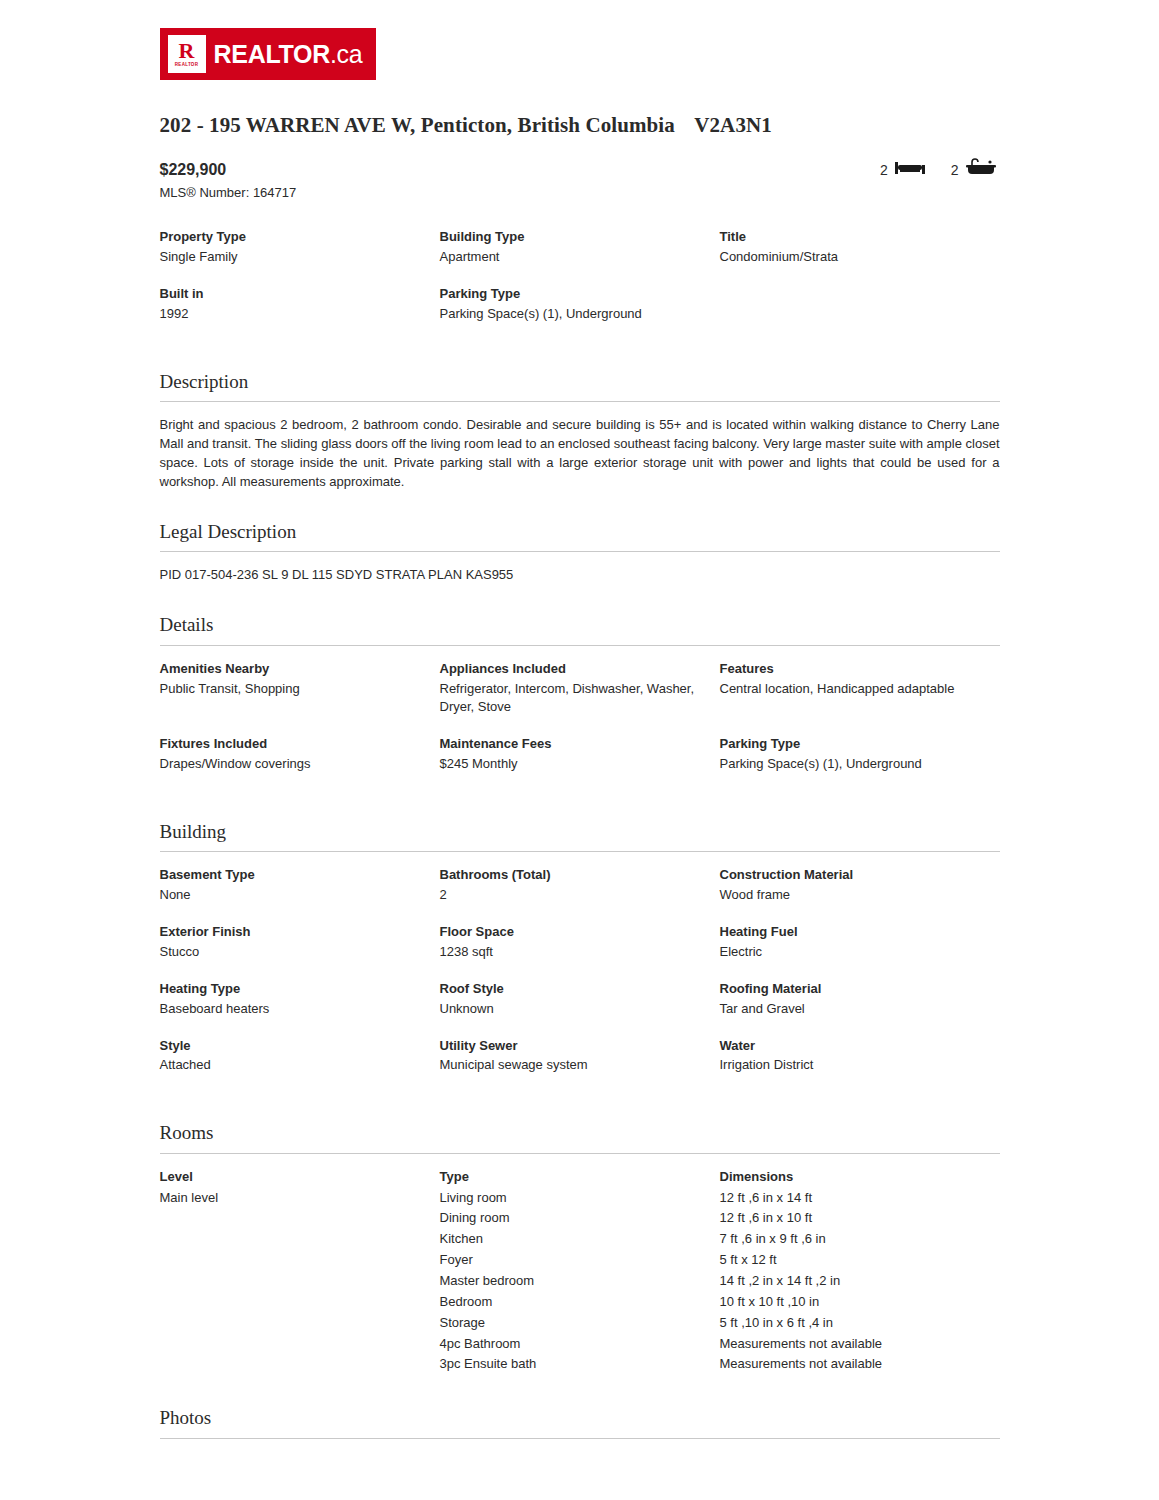R REALTOR
REALTOR.ca
202 - 195 WARREN AVE W, Penticton, British Columbia V2A3N1
$229,900
MLS® Number: 164717
2
2
Property Type
Single Family
Building Type
Apartment
Title
Condominium/Strata
Built in
1992
Parking Type
Parking Space(s) (1), Underground
Description
Bright and spacious 2 bedroom, 2 bathroom condo. Desirable and secure building is 55+ and is located within walking distance to Cherry Lane Mall and transit. The sliding glass doors off the living room lead to an enclosed southeast facing balcony. Very large master suite with ample closet space. Lots of storage inside the unit. Private parking stall with a large exterior storage unit with power and lights that could be used for a workshop. All measurements approximate.
Legal Description
PID 017-504-236 SL 9 DL 115 SDYD STRATA PLAN KAS955
Details
Amenities Nearby
Public Transit, Shopping
Appliances Included
Refrigerator, Intercom, Dishwasher, Washer, Dryer, Stove
Features
Central location, Handicapped adaptable
Fixtures Included
Drapes/Window coverings
Maintenance Fees
$245 Monthly
Parking Type
Parking Space(s) (1), Underground
Building
Basement Type
None
Bathrooms (Total)
2
Construction Material
Wood frame
Exterior Finish
Stucco
Floor Space
1238 sqft
Heating Fuel
Electric
Heating Type
Baseboard heaters
Roof Style
Unknown
Roofing Material
Tar and Gravel
Style
Attached
Utility Sewer
Municipal sewage system
Water
Irrigation District
Rooms
Level
Type
Dimensions
Main level
Living room
12 ft ,6 in x 14 ft
Dining room
12 ft ,6 in x 10 ft
Kitchen
7 ft ,6 in x 9 ft ,6 in
Foyer
5 ft x 12 ft
Master bedroom
14 ft ,2 in x 14 ft ,2 in
Bedroom
10 ft x 10 ft ,10 in
Storage
5 ft ,10 in x 6 ft ,4 in
4pc Bathroom
Measurements not available
3pc Ensuite bath
Measurements not available
Photos